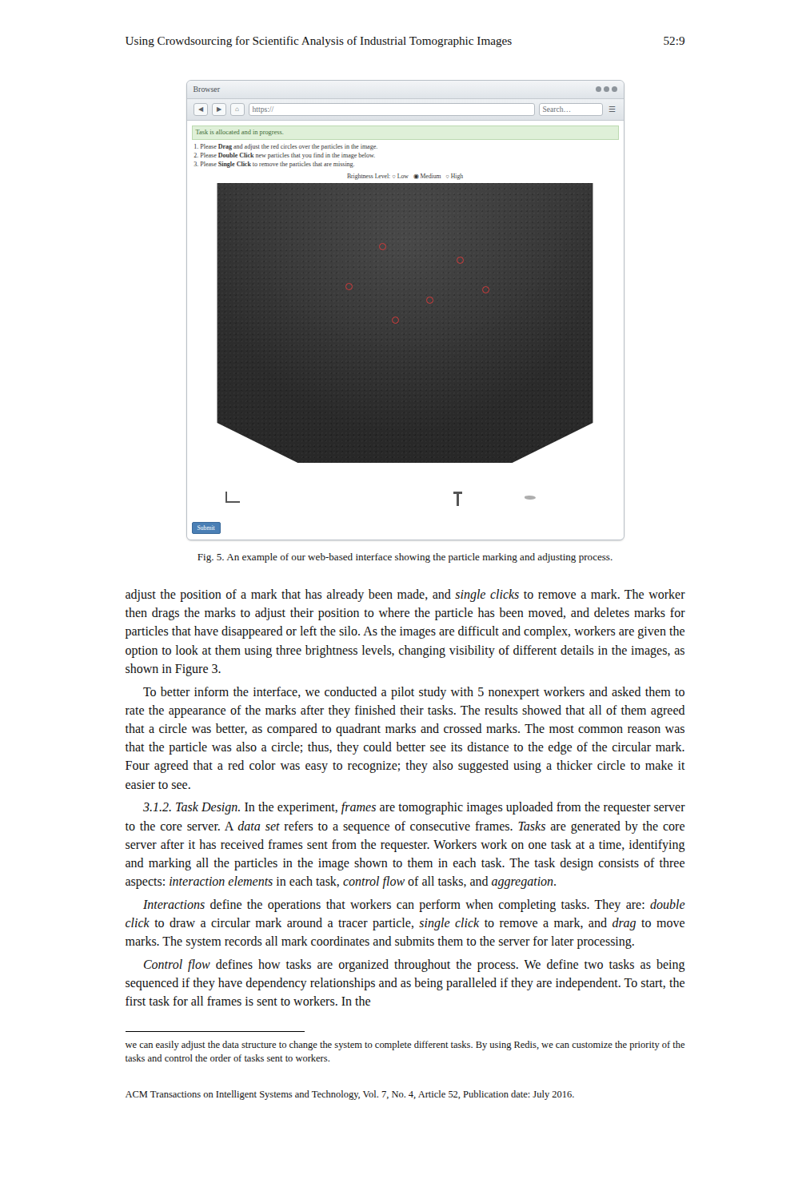Using Crowdsourcing for Scientific Analysis of Industrial Tomographic Images 52:9
Browser
◀ ▶ ⌂ https:// Search… ☰
Task is allocated and in progress.
Please Drag and adjust the red circles over the particles in the image.
Please Double Click new particles that you find in the image below.
Please Single Click to remove the particles that are missing.
Brightness Level: ○ Low ◉ Medium ○ High
Submit
Fig. 5. An example of our web-based interface showing the particle marking and adjusting process.
adjust the position of a mark that has already been made, and single clicks to remove a mark. The worker then drags the marks to adjust their position to where the particle has been moved, and deletes marks for particles that have disappeared or left the silo. As the images are difficult and complex, workers are given the option to look at them using three brightness levels, changing visibility of different details in the images, as shown in Figure 3.
To better inform the interface, we conducted a pilot study with 5 nonexpert workers and asked them to rate the appearance of the marks after they finished their tasks. The results showed that all of them agreed that a circle was better, as compared to quadrant marks and crossed marks. The most common reason was that the particle was also a circle; thus, they could better see its distance to the edge of the circular mark. Four agreed that a red color was easy to recognize; they also suggested using a thicker circle to make it easier to see.
3.1.2. Task Design. In the experiment, frames are tomographic images uploaded from the requester server to the core server. A data set refers to a sequence of consecutive frames. Tasks are generated by the core server after it has received frames sent from the requester. Workers work on one task at a time, identifying and marking all the particles in the image shown to them in each task. The task design consists of three aspects: interaction elements in each task, control flow of all tasks, and aggregation.
Interactions define the operations that workers can perform when completing tasks. They are: double click to draw a circular mark around a tracer particle, single click to remove a mark, and drag to move marks. The system records all mark coordinates and submits them to the server for later processing.
Control flow defines how tasks are organized throughout the process. We define two tasks as being sequenced if they have dependency relationships and as being paralleled if they are independent. To start, the first task for all frames is sent to workers. In the
we can easily adjust the data structure to change the system to complete different tasks. By using Redis, we can customize the priority of the tasks and control the order of tasks sent to workers.
ACM Transactions on Intelligent Systems and Technology, Vol. 7, No. 4, Article 52, Publication date: July 2016.